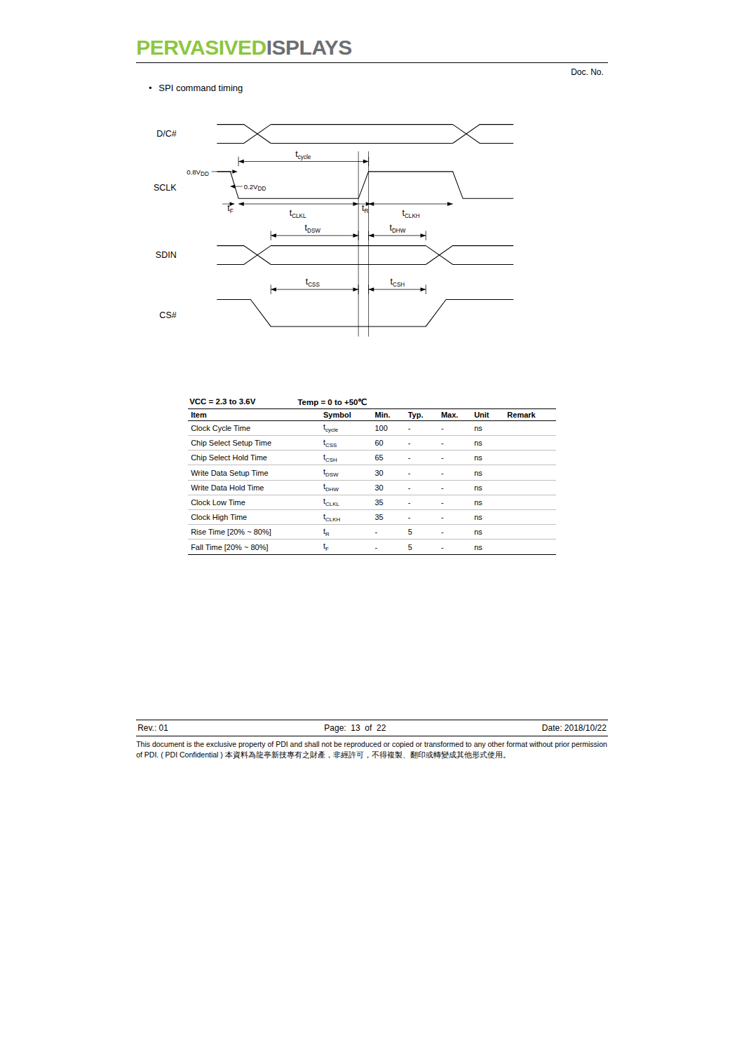PERVASIVE DISPLAYS
Doc. No.
• SPI command timing
D/C# SCLK 0.8VDD 0.2VDD tcycle tF tR tCLKL tCLKH SDIN tDSW tDHW CS# tCSS tCSH
VCC = 2.3 to 3.6V Temp = 0 to +50℃
| Item | Symbol | Min. | Typ. | Max. | Unit | Remark |
| --- | --- | --- | --- | --- | --- | --- |
| Clock Cycle Time | t cycle | 100 | - | - | ns | |
| Chip Select Setup Time | t CSS | 60 | - | - | ns | |
| Chip Select Hold Time | t CSH | 65 | - | - | ns | |
| Write Data Setup Time | t DSW | 30 | - | - | ns | |
| Write Data Hold Time | t DHW | 30 | - | - | ns | |
| Clock Low Time | t CLKL | 35 | - | - | ns | |
| Clock High Time | t CLKH | 35 | - | - | ns | |
| Rise Time [20% ~ 80%] | t R | - | 5 | - | ns | |
| Fall Time [20% ~ 80%] | t F | - | 5 | - | ns | |
Rev.: 01 Page: 13 of 22 Date: 2018/10/22
This document is the exclusive property of PDI and shall not be reproduced or copied or transformed to any other format without prior permission of PDI. ( PDI Confidential ) 本資料為龍亭新技專有之財產，非經許可，不得複製、翻印或轉變成其他形式使用。